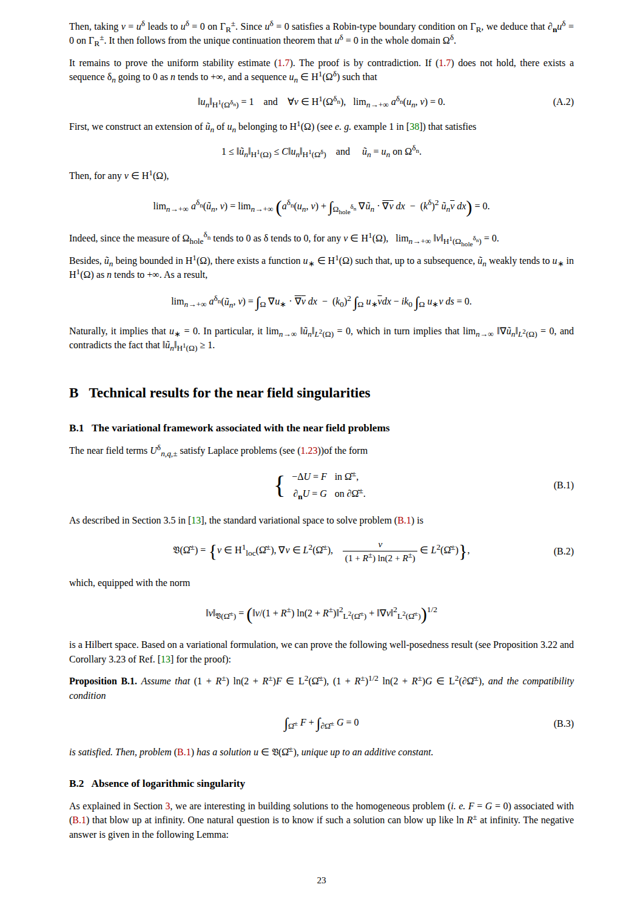Then, taking v = uδ leads to uδ = 0 on ΓR±. Since uδ = 0 satisfies a Robin-type boundary condition on ΓR, we deduce that ∂nuδ = 0 on ΓR±. It then follows from the unique continuation theorem that uδ = 0 in the whole domain Ωδ.
It remains to prove the uniform stability estimate (1.7). The proof is by contradiction. If (1.7) does not hold, there exists a sequence δn going to 0 as n tends to +∞, and a sequence un ∈ H1(Ωδ) such that
‖un‖H1(Ωδn) = 1 and ∀v ∈ H1(Ωδn), limn→+∞ aδn(un, v) = 0. (A.2)
First, we construct an extension of ũn of un belonging to H1(Ω) (see e. g. example 1 in [38]) that satisfies
1 ≤ ‖ũn‖H1(Ω) ≤ C‖un‖H1(Ωδ) and ũn = un on Ωδn.
Then, for any v ∈ H1(Ω),
limn→+∞ aδn(ũn, v) = limn→+∞ (aδn(un, v) + ∫Ωholeδn ∇ũn · ∇v dx − (kδ)2 ũn v dx) = 0.
Indeed, since the measure of Ωholeδn tends to 0 as δ tends to 0, for any v ∈ H1(Ω), limn→+∞ ‖v‖H1(Ωholeδn) = 0.
Besides, ũn being bounded in H1(Ω), there exists a function u∗ ∈ H1(Ω) such that, up to a subsequence, ũn weakly tends to u∗ in H1(Ω) as n tends to +∞. As a result,
limn→+∞ aδn(ũn, v) = ∫Ω ∇u∗ · ∇v dx − (k0)2 ∫Ω u∗vdx − ik0 ∫Ω u∗v ds = 0.
Naturally, it implies that u∗ = 0. In particular, it limn→∞ ‖ũn‖L2(Ω) = 0, which in turn implies that limn→∞ ‖∇ũn‖L2(Ω) = 0, and contradicts the fact that ‖ũn‖H1(Ω) ≥ 1.
B Technical results for the near field singularities
B.1 The variational framework associated with the near field problems
The near field terms Uδn,q,± satisfy Laplace problems (see (1.23))of the form
{
| −Δ U = F | in Ω̂ ± , |
| ∂ n U = G | on ∂Ω̂ ± . |
(B.1)
As described in Section 3.5 in [13], the standard variational space to solve problem (B.1) is
𝔙(Ω̂±) = {v ∈ H1loc(Ω̂±), ∇v ∈ L2(Ω̂±), v(1 + R±) ln(2 + R±) ∈ L2(Ω̂±)}, (B.2)
which, equipped with the norm
‖v‖𝔙(Ω̂±) = (‖v/(1 + R±) ln(2 + R±)‖2L2(Ω̂±) + ‖∇v‖2L2(Ω̂±))1/2
is a Hilbert space. Based on a variational formulation, we can prove the following well-posedness result (see Proposition 3.22 and Corollary 3.23 of Ref. [13] for the proof):
Proposition B.1. Assume that (1 + R±) ln(2 + R±)F ∈ L2(Ω̂±), (1 + R±)1/2 ln(2 + R±)G ∈ L2(∂Ω̂±), and the compatibility condition
∫Ω̂± F + ∫∂Ω̂± G = 0 (B.3)
is satisfied. Then, problem (B.1) has a solution u ∈ 𝔙(Ω̂±), unique up to an additive constant.
B.2 Absence of logarithmic singularity
As explained in Section 3, we are interesting in building solutions to the homogeneous problem (i. e. F = G = 0) associated with (B.1) that blow up at infinity. One natural question is to know if such a solution can blow up like ln R± at infinity. The negative answer is given in the following Lemma:
23